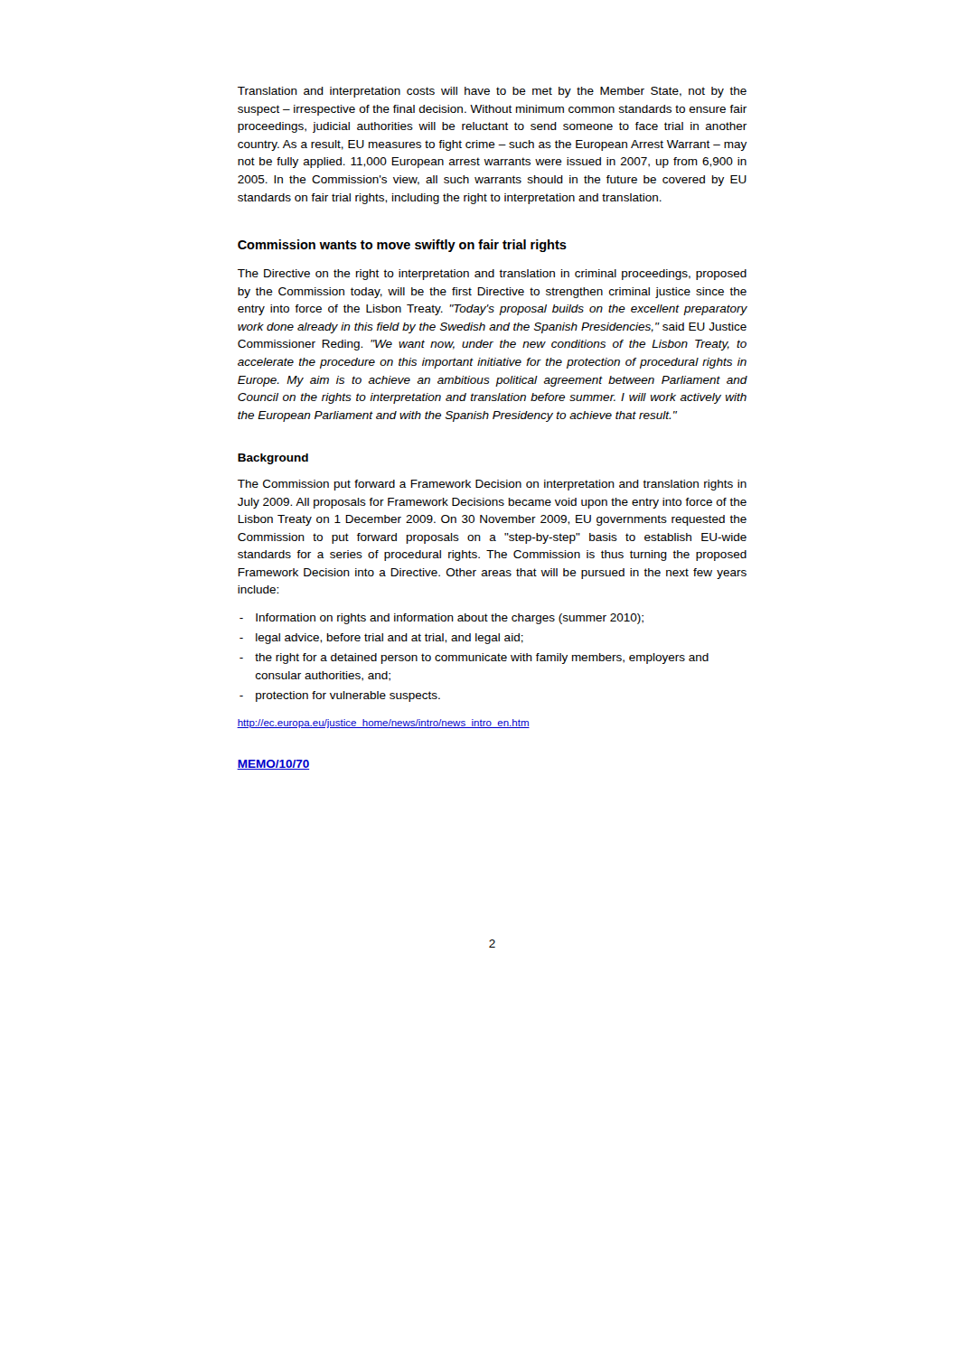Translation and interpretation costs will have to be met by the Member State, not by the suspect – irrespective of the final decision. Without minimum common standards to ensure fair proceedings, judicial authorities will be reluctant to send someone to face trial in another country. As a result, EU measures to fight crime – such as the European Arrest Warrant – may not be fully applied. 11,000 European arrest warrants were issued in 2007, up from 6,900 in 2005. In the Commission's view, all such warrants should in the future be covered by EU standards on fair trial rights, including the right to interpretation and translation.
Commission wants to move swiftly on fair trial rights
The Directive on the right to interpretation and translation in criminal proceedings, proposed by the Commission today, will be the first Directive to strengthen criminal justice since the entry into force of the Lisbon Treaty. "Today's proposal builds on the excellent preparatory work done already in this field by the Swedish and the Spanish Presidencies," said EU Justice Commissioner Reding. "We want now, under the new conditions of the Lisbon Treaty, to accelerate the procedure on this important initiative for the protection of procedural rights in Europe. My aim is to achieve an ambitious political agreement between Parliament and Council on the rights to interpretation and translation before summer. I will work actively with the European Parliament and with the Spanish Presidency to achieve that result."
Background
The Commission put forward a Framework Decision on interpretation and translation rights in July 2009. All proposals for Framework Decisions became void upon the entry into force of the Lisbon Treaty on 1 December 2009. On 30 November 2009, EU governments requested the Commission to put forward proposals on a "step-by-step" basis to establish EU-wide standards for a series of procedural rights. The Commission is thus turning the proposed Framework Decision into a Directive. Other areas that will be pursued in the next few years include:
Information on rights and information about the charges (summer 2010);
legal advice, before trial and at trial, and legal aid;
the right for a detained person to communicate with family members, employers and consular authorities, and;
protection for vulnerable suspects.
http://ec.europa.eu/justice_home/news/intro/news_intro_en.htm
MEMO/10/70
2